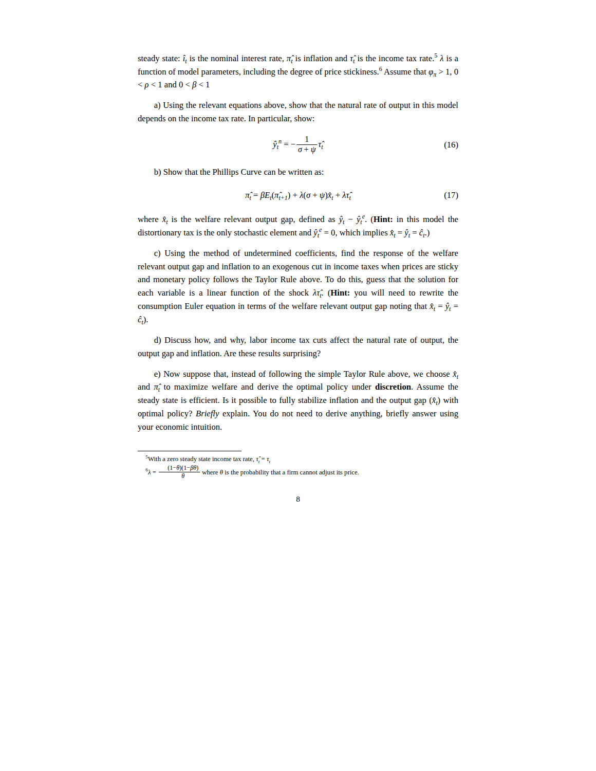steady state: ît is the nominal interest rate, π̂t is inflation and τ̂t is the income tax rate.5 λ is a function of model parameters, including the degree of price stickiness.6 Assume that φπ > 1, 0 < ρ < 1 and 0 < β < 1
a) Using the relevant equations above, show that the natural rate of output in this model depends on the income tax rate. In particular, show:
ŷtn = −1 σ + ψ τ̂t
(16)
b) Show that the Phillips Curve can be written as:
π̂t = βEt(π̂t+1) + λ(σ + ψ)x̂t + λτ̂t
(17)
where x̂t is the welfare relevant output gap, defined as ŷt − ŷte. (Hint: in this model the distortionary tax is the only stochastic element and ŷte = 0, which implies x̂t = ŷt = ĉt.)
c) Using the method of undetermined coefficients, find the response of the welfare relevant output gap and inflation to an exogenous cut in income taxes when prices are sticky and monetary policy follows the Taylor Rule above. To do this, guess that the solution for each variable is a linear function of the shock λτ̂t. (Hint: you will need to rewrite the consumption Euler equation in terms of the welfare relevant output gap noting that x̂t = ŷt = ĉt).
d) Discuss how, and why, labor income tax cuts affect the natural rate of output, the output gap and inflation. Are these results surprising?
e) Now suppose that, instead of following the simple Taylor Rule above, we choose x̂t and π̂t to maximize welfare and derive the optimal policy under discretion. Assume the steady state is efficient. Is it possible to fully stabilize inflation and the output gap (x̂t) with optimal policy? Briefly explain. You do not need to derive anything, briefly answer using your economic intuition.
5With a zero steady state income tax rate, τ̂t = τt
6λ = (1−θ)(1−βθ) θ where θ is the probability that a firm cannot adjust its price.
8